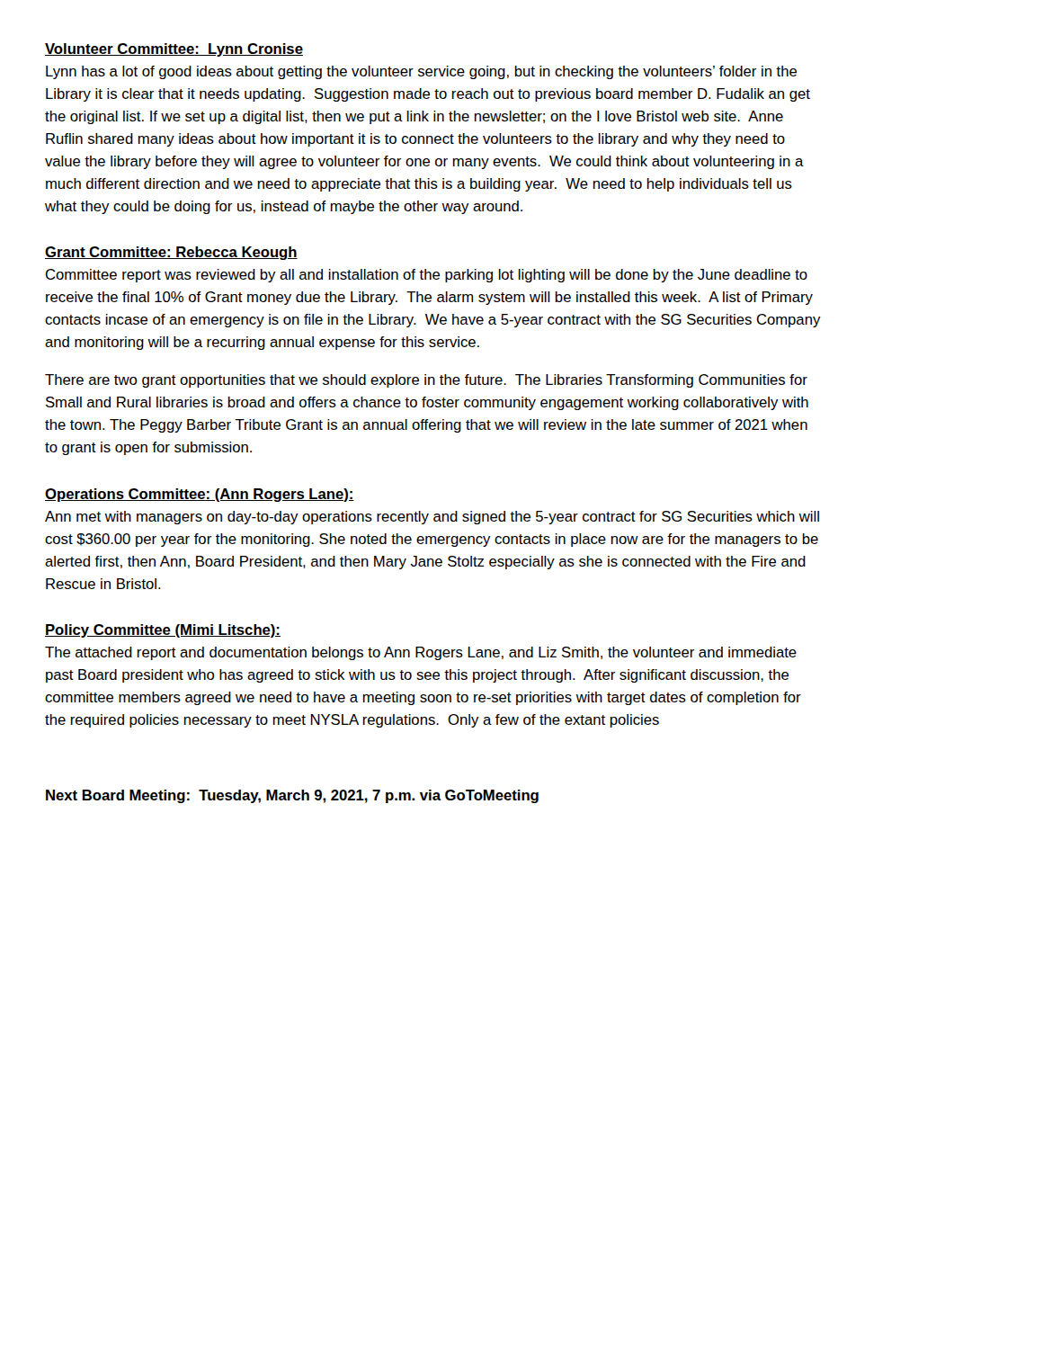Volunteer Committee: Lynn Cronise
Lynn has a lot of good ideas about getting the volunteer service going, but in checking the volunteers’ folder in the Library it is clear that it needs updating. Suggestion made to reach out to previous board member D. Fudalik an get the original list. If we set up a digital list, then we put a link in the newsletter; on the I love Bristol web site. Anne Ruflin shared many ideas about how important it is to connect the volunteers to the library and why they need to value the library before they will agree to volunteer for one or many events. We could think about volunteering in a much different direction and we need to appreciate that this is a building year. We need to help individuals tell us what they could be doing for us, instead of maybe the other way around.
Grant Committee: Rebecca Keough
Committee report was reviewed by all and installation of the parking lot lighting will be done by the June deadline to receive the final 10% of Grant money due the Library. The alarm system will be installed this week. A list of Primary contacts incase of an emergency is on file in the Library. We have a 5-year contract with the SG Securities Company and monitoring will be a recurring annual expense for this service.
There are two grant opportunities that we should explore in the future. The Libraries Transforming Communities for Small and Rural libraries is broad and offers a chance to foster community engagement working collaboratively with the town. The Peggy Barber Tribute Grant is an annual offering that we will review in the late summer of 2021 when to grant is open for submission.
Operations Committee: (Ann Rogers Lane):
Ann met with managers on day-to-day operations recently and signed the 5-year contract for SG Securities which will cost $360.00 per year for the monitoring. She noted the emergency contacts in place now are for the managers to be alerted first, then Ann, Board President, and then Mary Jane Stoltz especially as she is connected with the Fire and Rescue in Bristol.
Policy Committee (Mimi Litsche):
The attached report and documentation belongs to Ann Rogers Lane, and Liz Smith, the volunteer and immediate past Board president who has agreed to stick with us to see this project through. After significant discussion, the committee members agreed we need to have a meeting soon to re-set priorities with target dates of completion for the required policies necessary to meet NYSLA regulations. Only a few of the extant policies
Next Board Meeting: Tuesday, March 9, 2021, 7 p.m. via GoToMeeting